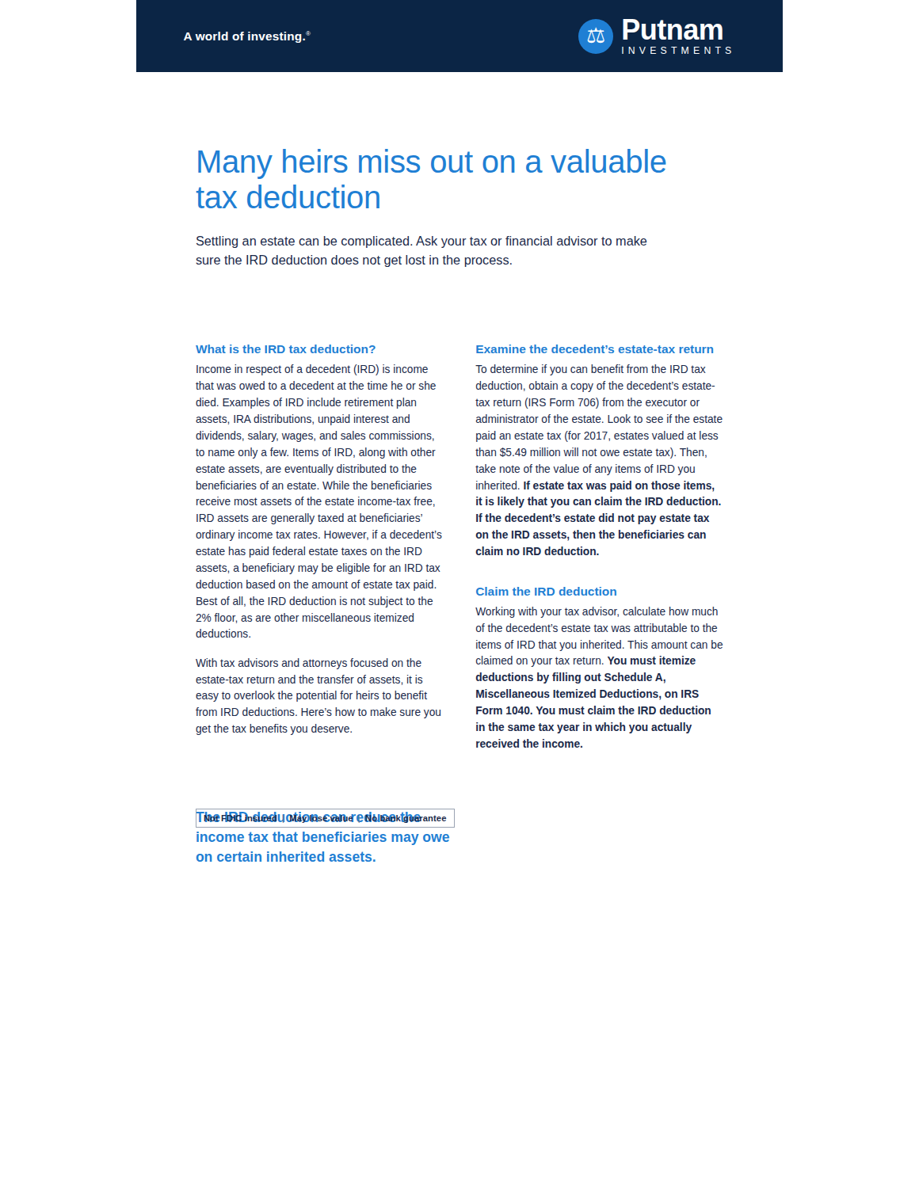A world of investing.®
⚖
Putnam INVESTMENTS
Many heirs miss out on a valuable
tax deduction
Settling an estate can be complicated. Ask your tax or financial advisor to make sure the IRD deduction does not get lost in the process.
What is the IRD tax deduction?
Income in respect of a decedent (IRD) is income that was owed to a decedent at the time he or she died. Examples of IRD include retirement plan assets, IRA distributions, unpaid interest and dividends, salary, wages, and sales commissions, to name only a few. Items of IRD, along with other estate assets, are eventually distributed to the beneficiaries of an estate. While the beneficiaries receive most assets of the estate income-tax free, IRD assets are generally taxed at beneficiaries’ ordinary income tax rates. However, if a decedent’s estate has paid federal estate taxes on the IRD assets, a beneficiary may be eligible for an IRD tax deduction based on the amount of estate tax paid. Best of all, the IRD deduction is not subject to the 2% floor, as are other miscellaneous itemized deductions.
With tax advisors and attorneys focused on the estate-tax return and the transfer of assets, it is easy to overlook the potential for heirs to benefit from IRD deductions. Here’s how to make sure you get the tax benefits you deserve.
Examine the decedent’s estate-tax return
To determine if you can benefit from the IRD tax deduction, obtain a copy of the decedent’s estate-tax return (IRS Form 706) from the executor or administrator of the estate. Look to see if the estate paid an estate tax (for 2017, estates valued at less than $5.49 million will not owe estate tax). Then, take note of the value of any items of IRD you inherited. If estate tax was paid on those items, it is likely that you can claim the IRD deduction. If the decedent’s estate did not pay estate tax on the IRD assets, then the beneficiaries can claim no IRD deduction.
Claim the IRD deduction
Working with your tax advisor, calculate how much of the decedent’s estate tax was attributable to the items of IRD that you inherited. This amount can be claimed on your tax return. You must itemize deductions by filling out Schedule A, Miscellaneous Itemized Deductions, on IRS Form 1040. You must claim the IRD deduction in the same tax year in which you actually received the income.
The IRD deduction can reduce the income tax that beneficiaries may owe on certain inherited assets.
Not FDIC insured | May lose value | No bank guarantee